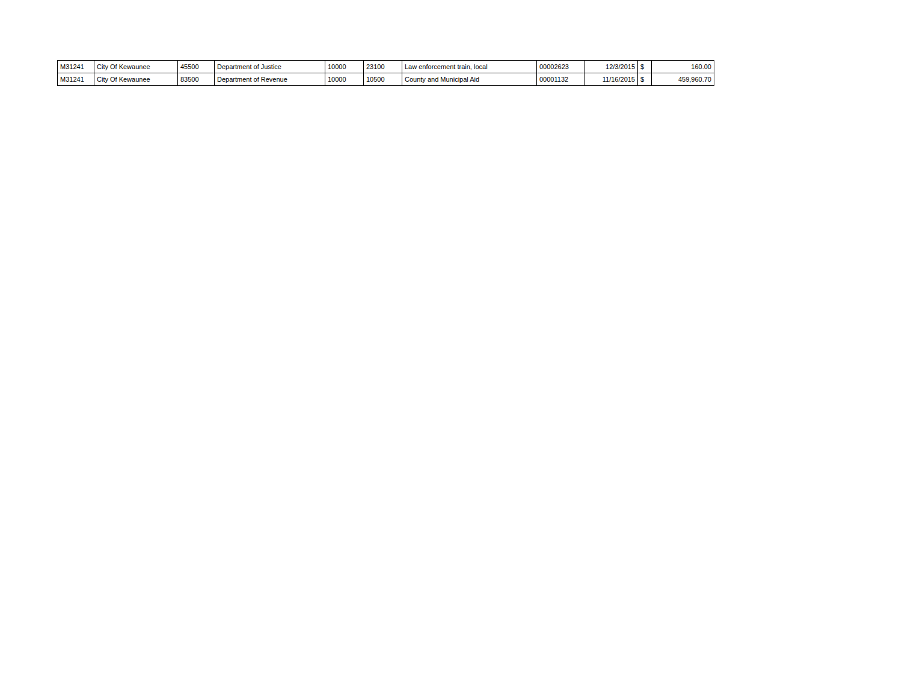| M31241 | City Of Kewaunee | 45500 | Department of Justice | 10000 | 23100 | Law enforcement train, local | 00002623 | 12/3/2015 | $ | 160.00 |
| M31241 | City Of Kewaunee | 83500 | Department of Revenue | 10000 | 10500 | County and Municipal Aid | 00001132 | 11/16/2015 | $ | 459,960.70 |